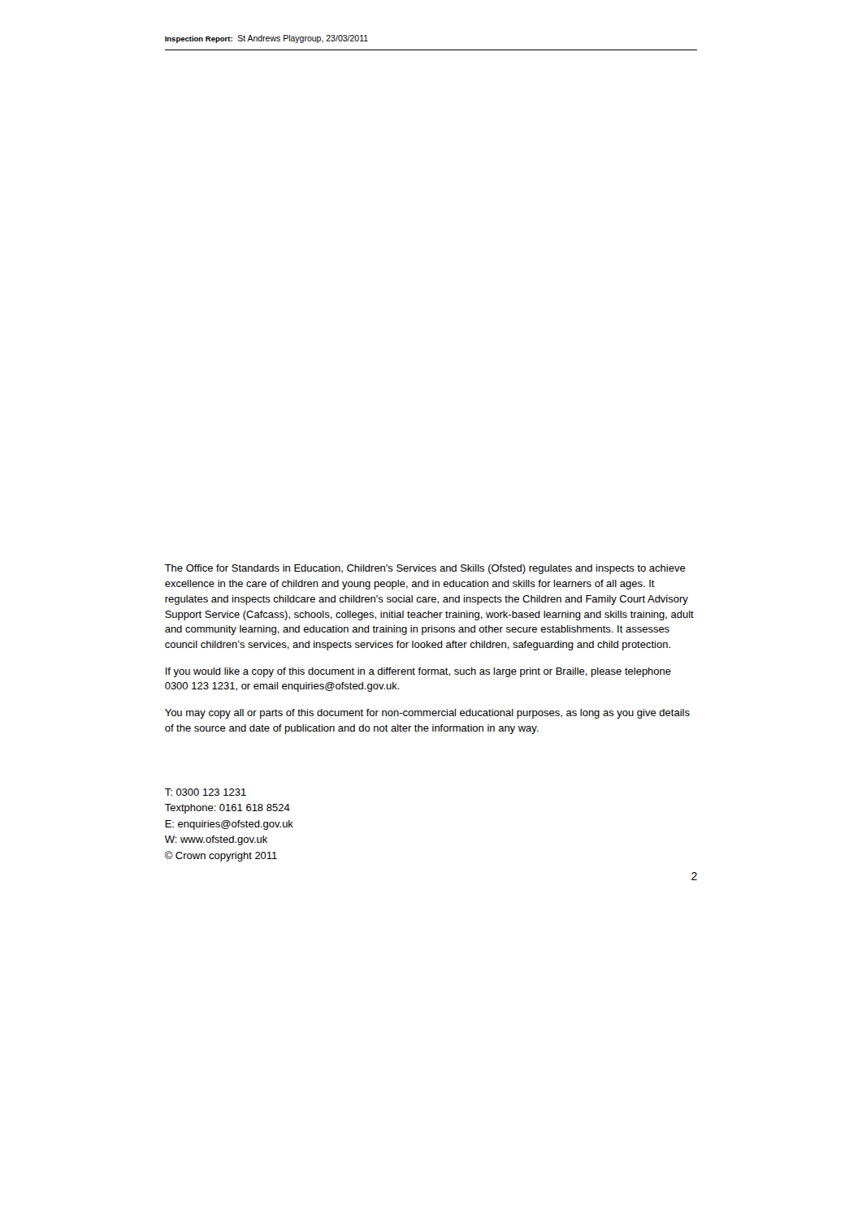Inspection Report: St Andrews Playgroup, 23/03/2011
The Office for Standards in Education, Children's Services and Skills (Ofsted) regulates and inspects to achieve excellence in the care of children and young people, and in education and skills for learners of all ages. It regulates and inspects childcare and children's social care, and inspects the Children and Family Court Advisory Support Service (Cafcass), schools, colleges, initial teacher training, work-based learning and skills training, adult and community learning, and education and training in prisons and other secure establishments. It assesses council children’s services, and inspects services for looked after children, safeguarding and child protection.
If you would like a copy of this document in a different format, such as large print or Braille, please telephone 0300 123 1231, or email enquiries@ofsted.gov.uk.
You may copy all or parts of this document for non-commercial educational purposes, as long as you give details of the source and date of publication and do not alter the information in any way.
T: 0300 123 1231
Textphone: 0161 618 8524
E: enquiries@ofsted.gov.uk
W: www.ofsted.gov.uk
© Crown copyright 2011
2